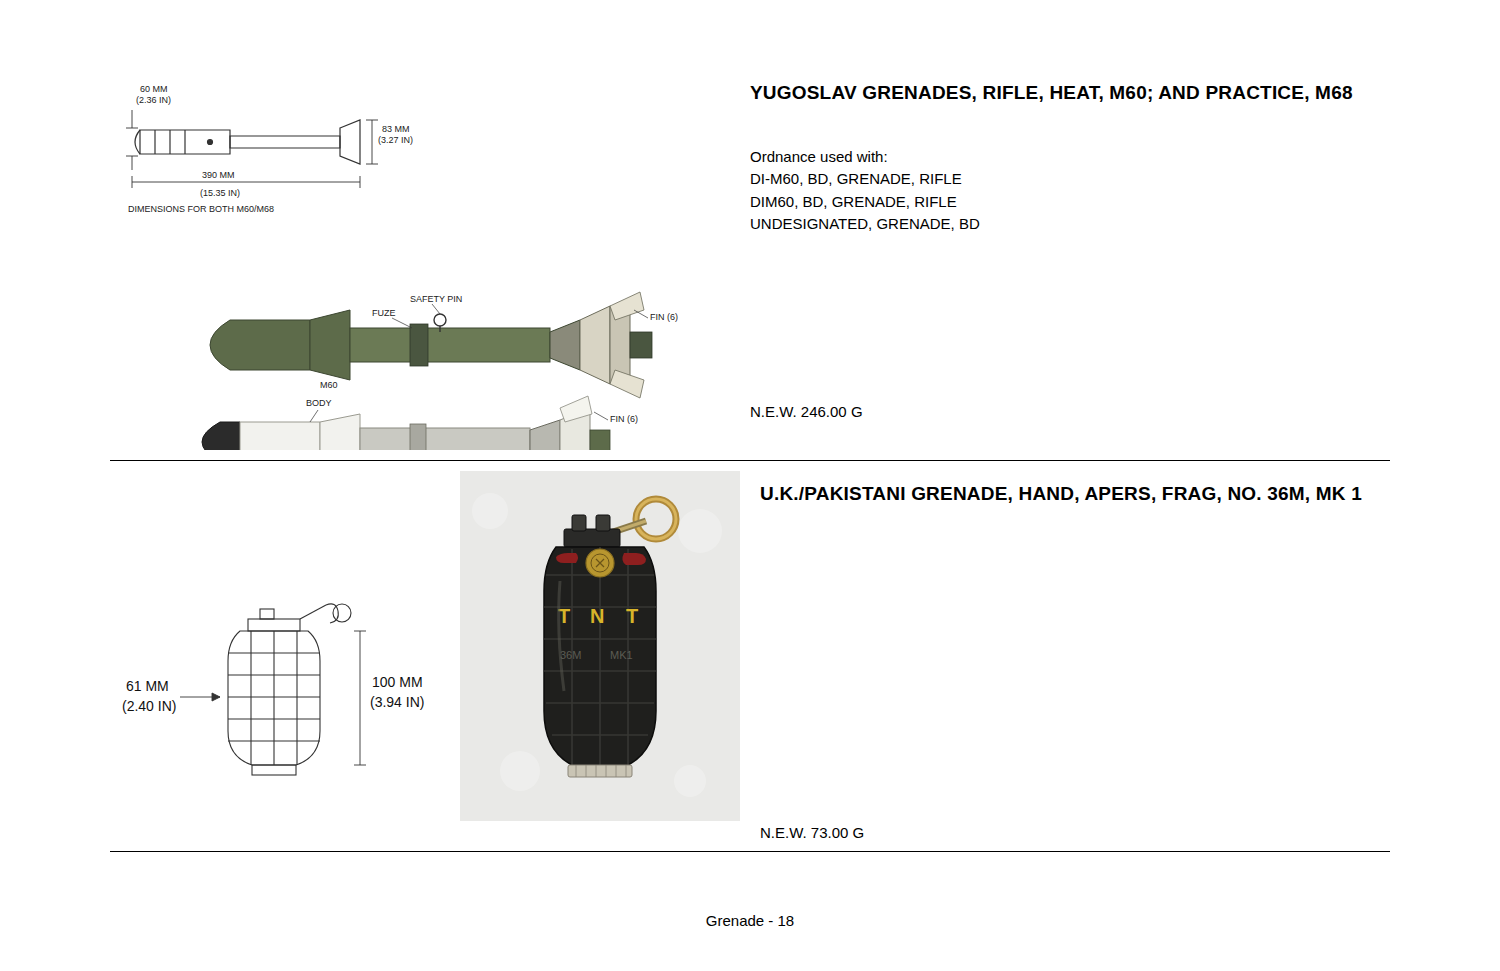60 MM (2.36 IN) 83 MM (3.27 IN) 390 MM (15.35 IN) DIMENSIONS FOR BOTH M60/M68 SAFETY PIN FUZE FIN (6) M60 FIN (6) BODY OGIVE (RUBBER) M68
YUGOSLAV GRENADES, RIFLE, HEAT, M60; AND PRACTICE, M68
Ordnance used with:
DI-M60, BD, GRENADE, RIFLE
DIM60, BD, GRENADE, RIFLE
UNDESIGNATED, GRENADE, BD
N.E.W. 246.00 G
61 MM (2.40 IN) 100 MM (3.94 IN)
T N T 36M MK1
U.K./PAKISTANI GRENADE, HAND, APERS, FRAG, NO. 36M, MK 1
N.E.W. 73.00 G
Grenade - 18